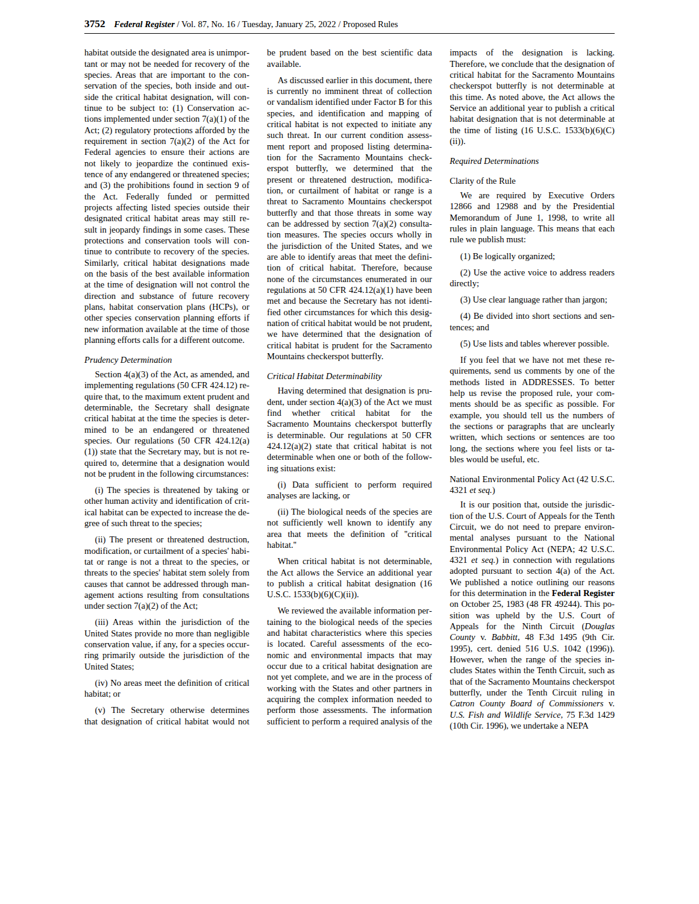3752 Federal Register / Vol. 87, No. 16 / Tuesday, January 25, 2022 / Proposed Rules
habitat outside the designated area is unimportant or may not be needed for recovery of the species. Areas that are important to the conservation of the species, both inside and outside the critical habitat designation, will continue to be subject to: (1) Conservation actions implemented under section 7(a)(1) of the Act; (2) regulatory protections afforded by the requirement in section 7(a)(2) of the Act for Federal agencies to ensure their actions are not likely to jeopardize the continued existence of any endangered or threatened species; and (3) the prohibitions found in section 9 of the Act. Federally funded or permitted projects affecting listed species outside their designated critical habitat areas may still result in jeopardy findings in some cases. These protections and conservation tools will continue to contribute to recovery of the species. Similarly, critical habitat designations made on the basis of the best available information at the time of designation will not control the direction and substance of future recovery plans, habitat conservation plans (HCPs), or other species conservation planning efforts if new information available at the time of those planning efforts calls for a different outcome.
Prudency Determination
Section 4(a)(3) of the Act, as amended, and implementing regulations (50 CFR 424.12) require that, to the maximum extent prudent and determinable, the Secretary shall designate critical habitat at the time the species is determined to be an endangered or threatened species. Our regulations (50 CFR 424.12(a)(1)) state that the Secretary may, but is not required to, determine that a designation would not be prudent in the following circumstances:
(i) The species is threatened by taking or other human activity and identification of critical habitat can be expected to increase the degree of such threat to the species;
(ii) The present or threatened destruction, modification, or curtailment of a species' habitat or range is not a threat to the species, or threats to the species' habitat stem solely from causes that cannot be addressed through management actions resulting from consultations under section 7(a)(2) of the Act;
(iii) Areas within the jurisdiction of the United States provide no more than negligible conservation value, if any, for a species occurring primarily outside the jurisdiction of the United States;
(iv) No areas meet the definition of critical habitat; or
(v) The Secretary otherwise determines that designation of critical habitat would not be prudent based on the best scientific data available.
As discussed earlier in this document, there is currently no imminent threat of collection or vandalism identified under Factor B for this species, and identification and mapping of critical habitat is not expected to initiate any such threat. In our current condition assessment report and proposed listing determination for the Sacramento Mountains checkerspot butterfly, we determined that the present or threatened destruction, modification, or curtailment of habitat or range is a threat to Sacramento Mountains checkerspot butterfly and that those threats in some way can be addressed by section 7(a)(2) consultation measures. The species occurs wholly in the jurisdiction of the United States, and we are able to identify areas that meet the definition of critical habitat. Therefore, because none of the circumstances enumerated in our regulations at 50 CFR 424.12(a)(1) have been met and because the Secretary has not identified other circumstances for which this designation of critical habitat would be not prudent, we have determined that the designation of critical habitat is prudent for the Sacramento Mountains checkerspot butterfly.
Critical Habitat Determinability
Having determined that designation is prudent, under section 4(a)(3) of the Act we must find whether critical habitat for the Sacramento Mountains checkerspot butterfly is determinable. Our regulations at 50 CFR 424.12(a)(2) state that critical habitat is not determinable when one or both of the following situations exist:
(i) Data sufficient to perform required analyses are lacking, or
(ii) The biological needs of the species are not sufficiently well known to identify any area that meets the definition of ''critical habitat.''
When critical habitat is not determinable, the Act allows the Service an additional year to publish a critical habitat designation (16 U.S.C. 1533(b)(6)(C)(ii)).
We reviewed the available information pertaining to the biological needs of the species and habitat characteristics where this species is located. Careful assessments of the economic and environmental impacts that may occur due to a critical habitat designation are not yet complete, and we are in the process of working with the States and other partners in acquiring the complex information needed to perform those assessments. The information sufficient to perform a required analysis of the impacts of the designation is lacking. Therefore, we conclude that the designation of critical habitat for the Sacramento Mountains checkerspot butterfly is not determinable at this time. As noted above, the Act allows the Service an additional year to publish a critical habitat designation that is not determinable at the time of listing (16 U.S.C. 1533(b)(6)(C)(ii)).
Required Determinations
Clarity of the Rule
We are required by Executive Orders 12866 and 12988 and by the Presidential Memorandum of June 1, 1998, to write all rules in plain language. This means that each rule we publish must:
(1) Be logically organized;
(2) Use the active voice to address readers directly;
(3) Use clear language rather than jargon;
(4) Be divided into short sections and sentences; and
(5) Use lists and tables wherever possible.
If you feel that we have not met these requirements, send us comments by one of the methods listed in ADDRESSES. To better help us revise the proposed rule, your comments should be as specific as possible. For example, you should tell us the numbers of the sections or paragraphs that are unclearly written, which sections or sentences are too long, the sections where you feel lists or tables would be useful, etc.
National Environmental Policy Act (42 U.S.C. 4321 et seq.)
It is our position that, outside the jurisdiction of the U.S. Court of Appeals for the Tenth Circuit, we do not need to prepare environmental analyses pursuant to the National Environmental Policy Act (NEPA; 42 U.S.C. 4321 et seq.) in connection with regulations adopted pursuant to section 4(a) of the Act. We published a notice outlining our reasons for this determination in the Federal Register on October 25, 1983 (48 FR 49244). This position was upheld by the U.S. Court of Appeals for the Ninth Circuit (Douglas County v. Babbitt, 48 F.3d 1495 (9th Cir. 1995), cert. denied 516 U.S. 1042 (1996)). However, when the range of the species includes States within the Tenth Circuit, such as that of the Sacramento Mountains checkerspot butterfly, under the Tenth Circuit ruling in Catron County Board of Commissioners v. U.S. Fish and Wildlife Service, 75 F.3d 1429 (10th Cir. 1996), we undertake a NEPA